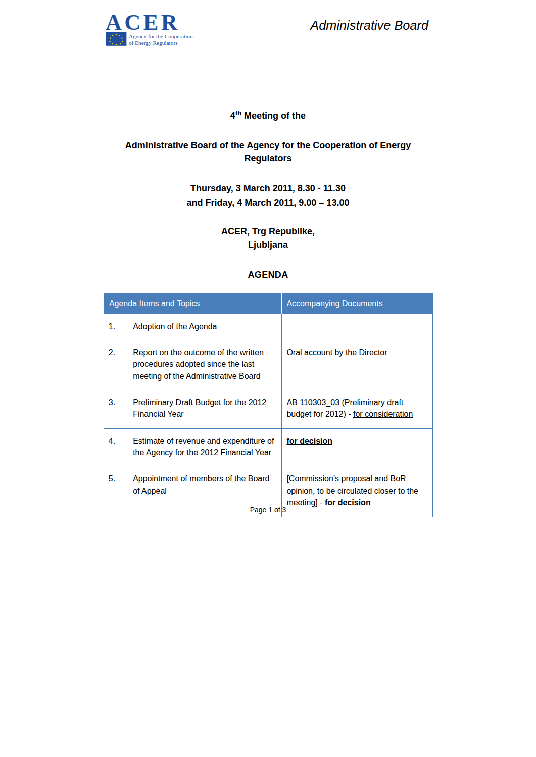ACER Agency for the Cooperation of Energy Regulators
Administrative Board
4th Meeting of the
Administrative Board of the Agency for the Cooperation of Energy Regulators
Thursday, 3 March 2011, 8.30 - 11.30
and Friday, 4 March 2011, 9.00 – 13.00
ACER, Trg Republike,
Ljubljana
AGENDA
| Agenda Items and Topics | Accompanying Documents |
| --- | --- |
| 1. | Adoption of the Agenda | |
| 2. | Report on the outcome of the written procedures adopted since the last meeting of the Administrative Board | Oral account by the Director |
| 3. | Preliminary Draft Budget for the 2012 Financial Year | AB 110303_03 (Preliminary draft budget for 2012) - for consideration |
| 4. | Estimate of revenue and expenditure of the Agency for the 2012 Financial Year | for decision |
| 5. | Appointment of members of the Board of Appeal | [Commission’s proposal and BoR opinion, to be circulated closer to the meeting] - for decision |
Page 1 of 3